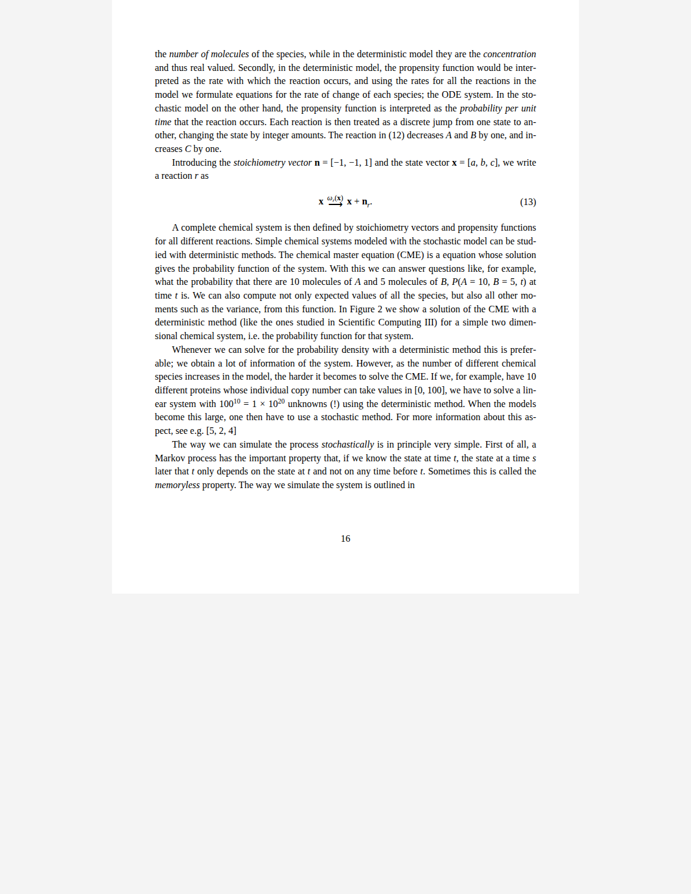the number of molecules of the species, while in the deterministic model they are the concentration and thus real valued. Secondly, in the deterministic model, the propensity function would be interpreted as the rate with which the reaction occurs, and using the rates for all the reactions in the model we formulate equations for the rate of change of each species; the ODE system. In the stochastic model on the other hand, the propensity function is interpreted as the probability per unit time that the reaction occurs. Each reaction is then treated as a discrete jump from one state to another, changing the state by integer amounts. The reaction in (12) decreases A and B by one, and increases C by one.
Introducing the stoichiometry vector n = [−1, −1, 1] and the state vector x = [a, b, c], we write a reaction r as
x ωr(x) ⟶ x + nr. (13)
A complete chemical system is then defined by stoichiometry vectors and propensity functions for all different reactions. Simple chemical systems modeled with the stochastic model can be studied with deterministic methods. The chemical master equation (CME) is a equation whose solution gives the probability function of the system. With this we can answer questions like, for example, what the probability that there are 10 molecules of A and 5 molecules of B, P(A = 10, B = 5, t) at time t is. We can also compute not only expected values of all the species, but also all other moments such as the variance, from this function. In Figure 2 we show a solution of the CME with a deterministic method (like the ones studied in Scientific Computing III) for a simple two dimensional chemical system, i.e. the probability function for that system.
Whenever we can solve for the probability density with a deterministic method this is preferable; we obtain a lot of information of the system. However, as the number of different chemical species increases in the model, the harder it becomes to solve the CME. If we, for example, have 10 different proteins whose individual copy number can take values in [0, 100], we have to solve a linear system with 10010 = 1 × 1020 unknowns (!) using the deterministic method. When the models become this large, one then have to use a stochastic method. For more information about this aspect, see e.g. [5, 2, 4]
The way we can simulate the process stochastically is in principle very simple. First of all, a Markov process has the important property that, if we know the state at time t, the state at a time s later that t only depends on the state at t and not on any time before t. Sometimes this is called the memoryless property. The way we simulate the system is outlined in
16